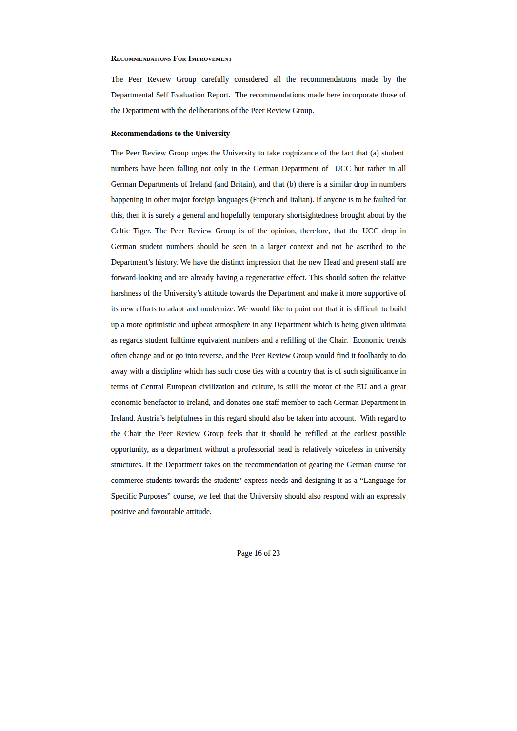Recommendations For Improvement
The Peer Review Group carefully considered all the recommendations made by the Departmental Self Evaluation Report. The recommendations made here incorporate those of the Department with the deliberations of the Peer Review Group.
Recommendations to the University
The Peer Review Group urges the University to take cognizance of the fact that (a) student numbers have been falling not only in the German Department of UCC but rather in all German Departments of Ireland (and Britain), and that (b) there is a similar drop in numbers happening in other major foreign languages (French and Italian). If anyone is to be faulted for this, then it is surely a general and hopefully temporary shortsightedness brought about by the Celtic Tiger. The Peer Review Group is of the opinion, therefore, that the UCC drop in German student numbers should be seen in a larger context and not be ascribed to the Department’s history. We have the distinct impression that the new Head and present staff are forward-looking and are already having a regenerative effect. This should soften the relative harshness of the University’s attitude towards the Department and make it more supportive of its new efforts to adapt and modernize. We would like to point out that it is difficult to build up a more optimistic and upbeat atmosphere in any Department which is being given ultimata as regards student fulltime equivalent numbers and a refilling of the Chair. Economic trends often change and or go into reverse, and the Peer Review Group would find it foolhardy to do away with a discipline which has such close ties with a country that is of such significance in terms of Central European civilization and culture, is still the motor of the EU and a great economic benefactor to Ireland, and donates one staff member to each German Department in Ireland. Austria’s helpfulness in this regard should also be taken into account. With regard to the Chair the Peer Review Group feels that it should be refilled at the earliest possible opportunity, as a department without a professorial head is relatively voiceless in university structures. If the Department takes on the recommendation of gearing the German course for commerce students towards the students’ express needs and designing it as a “Language for Specific Purposes” course, we feel that the University should also respond with an expressly positive and favourable attitude.
Page 16 of 23